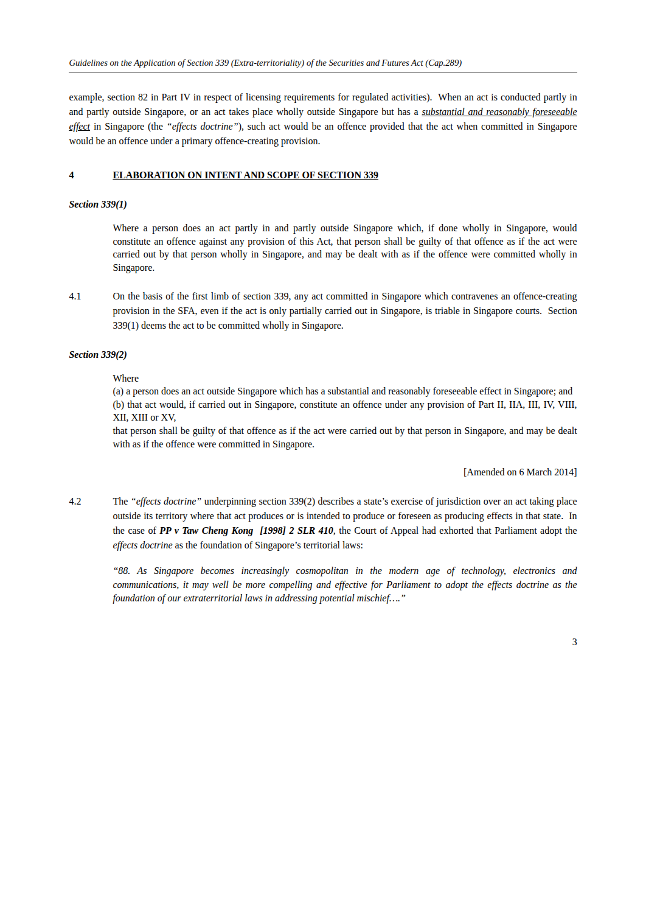Guidelines on the Application of Section 339 (Extra-territoriality) of the Securities and Futures Act (Cap.289)
example, section 82 in Part IV in respect of licensing requirements for regulated activities). When an act is conducted partly in and partly outside Singapore, or an act takes place wholly outside Singapore but has a substantial and reasonably foreseeable effect in Singapore (the “effects doctrine”), such act would be an offence provided that the act when committed in Singapore would be an offence under a primary offence-creating provision.
4 ELABORATION ON INTENT AND SCOPE OF SECTION 339
Section 339(1)
Where a person does an act partly in and partly outside Singapore which, if done wholly in Singapore, would constitute an offence against any provision of this Act, that person shall be guilty of that offence as if the act were carried out by that person wholly in Singapore, and may be dealt with as if the offence were committed wholly in Singapore.
4.1
On the basis of the first limb of section 339, any act committed in Singapore which contravenes an offence-creating provision in the SFA, even if the act is only partially carried out in Singapore, is triable in Singapore courts. Section 339(1) deems the act to be committed wholly in Singapore.
Section 339(2)
Where
(a) a person does an act outside Singapore which has a substantial and reasonably foreseeable effect in Singapore; and
(b) that act would, if carried out in Singapore, constitute an offence under any provision of Part II, IIA, III, IV, VIII, XII, XIII or XV,
that person shall be guilty of that offence as if the act were carried out by that person in Singapore, and may be dealt with as if the offence were committed in Singapore.
[Amended on 6 March 2014]
4.2
The “effects doctrine” underpinning section 339(2) describes a state’s exercise of jurisdiction over an act taking place outside its territory where that act produces or is intended to produce or foreseen as producing effects in that state. In the case of PP v Taw Cheng Kong [1998] 2 SLR 410, the Court of Appeal had exhorted that Parliament adopt the effects doctrine as the foundation of Singapore’s territorial laws:
“88. As Singapore becomes increasingly cosmopolitan in the modern age of technology, electronics and communications, it may well be more compelling and effective for Parliament to adopt the effects doctrine as the foundation of our extraterritorial laws in addressing potential mischief….”
3